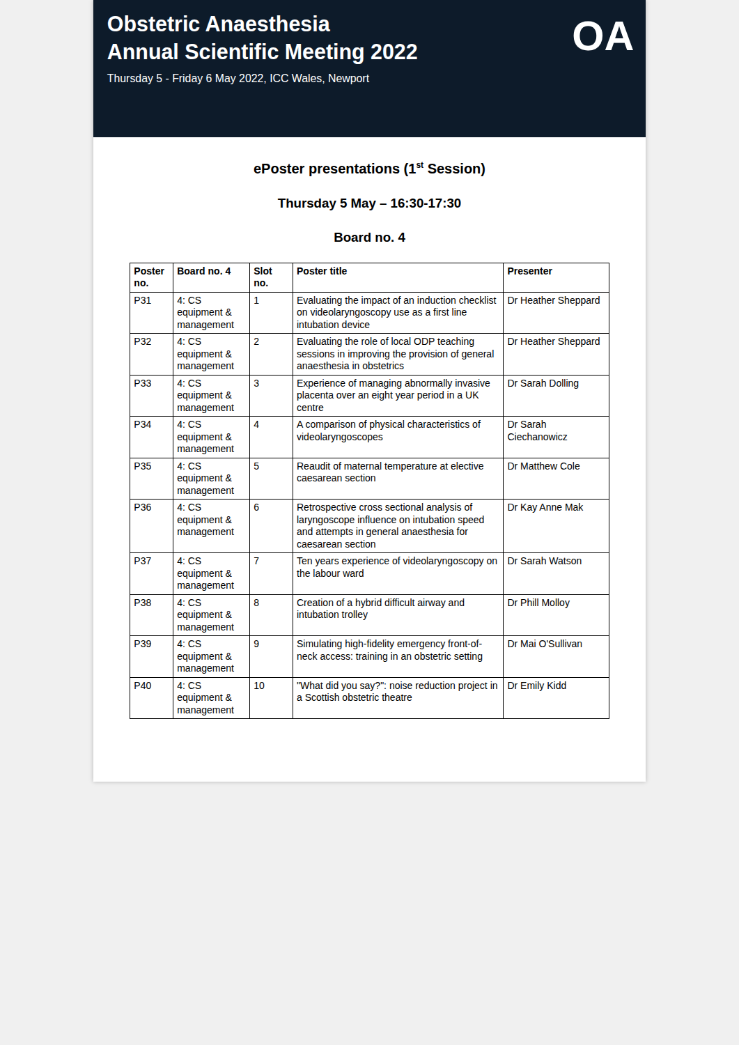ePoster presentations (1st Session)
Thursday 5 May – 16:30-17:30
Board no. 4
| Poster no. | Board no. 4 | Slot no. | Poster title | Presenter |
| --- | --- | --- | --- | --- |
| P31 | 4: CS equipment & management | 1 | Evaluating the impact of an induction checklist on videolaryngoscopy use as a first line intubation device | Dr Heather Sheppard |
| P32 | 4: CS equipment & management | 2 | Evaluating the role of local ODP teaching sessions in improving the provision of general anaesthesia in obstetrics | Dr Heather Sheppard |
| P33 | 4: CS equipment & management | 3 | Experience of managing abnormally invasive placenta over an eight year period in a UK centre | Dr Sarah Dolling |
| P34 | 4: CS equipment & management | 4 | A comparison of physical characteristics of videolaryngoscopes | Dr Sarah Ciechanowicz |
| P35 | 4: CS equipment & management | 5 | Reaudit of maternal temperature at elective caesarean section | Dr Matthew Cole |
| P36 | 4: CS equipment & management | 6 | Retrospective cross sectional analysis of laryngoscope influence on intubation speed and attempts in general anaesthesia for caesarean section | Dr Kay Anne Mak |
| P37 | 4: CS equipment & management | 7 | Ten years experience of videolaryngoscopy on the labour ward | Dr Sarah Watson |
| P38 | 4: CS equipment & management | 8 | Creation of a hybrid difficult airway and intubation trolley | Dr Phill Molloy |
| P39 | 4: CS equipment & management | 9 | Simulating high-fidelity emergency front-of-neck access: training in an obstetric setting | Dr Mai O'Sullivan |
| P40 | 4: CS equipment & management | 10 | "What did you say?": noise reduction project in a Scottish obstetric theatre | Dr Emily Kidd |